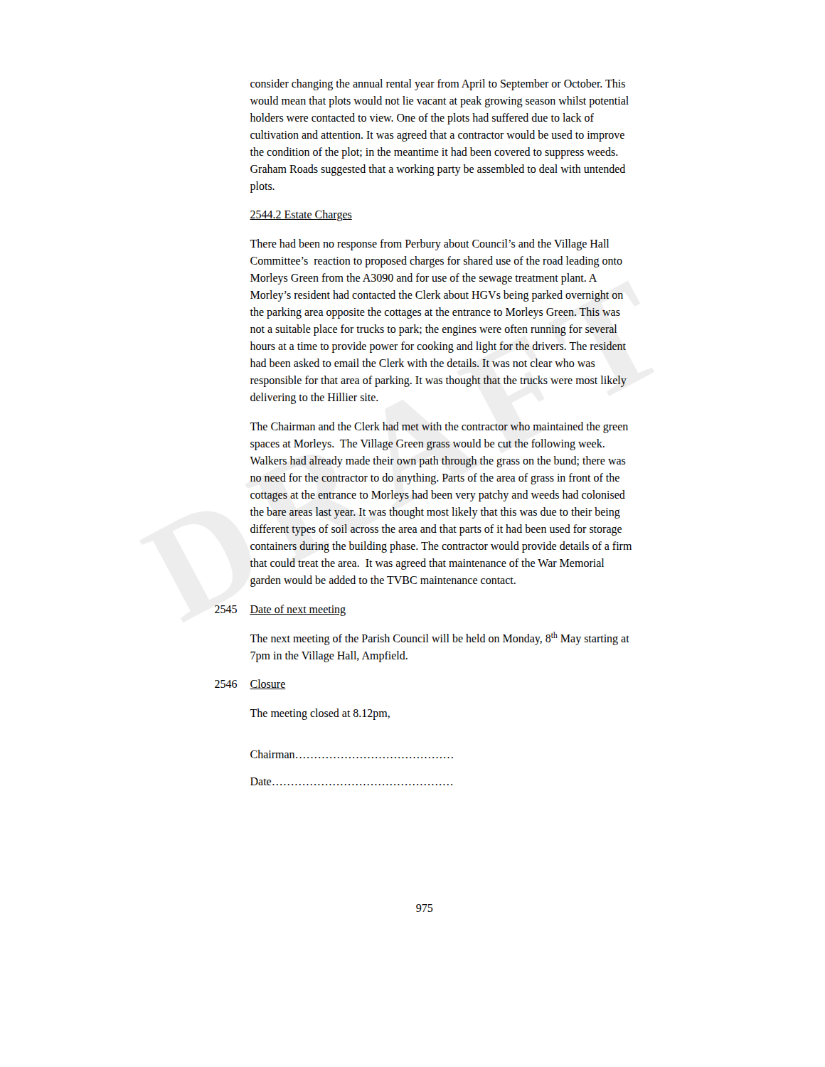DRAFT
consider changing the annual rental year from April to September or October. This would mean that plots would not lie vacant at peak growing season whilst potential holders were contacted to view. One of the plots had suffered due to lack of cultivation and attention. It was agreed that a contractor would be used to improve the condition of the plot; in the meantime it had been covered to suppress weeds. Graham Roads suggested that a working party be assembled to deal with untended plots.
2544.2 Estate Charges
There had been no response from Perbury about Council’s and the Village Hall Committee’s reaction to proposed charges for shared use of the road leading onto Morleys Green from the A3090 and for use of the sewage treatment plant. A Morley’s resident had contacted the Clerk about HGVs being parked overnight on the parking area opposite the cottages at the entrance to Morleys Green. This was not a suitable place for trucks to park; the engines were often running for several hours at a time to provide power for cooking and light for the drivers. The resident had been asked to email the Clerk with the details. It was not clear who was responsible for that area of parking. It was thought that the trucks were most likely delivering to the Hillier site.
The Chairman and the Clerk had met with the contractor who maintained the green spaces at Morleys. The Village Green grass would be cut the following week. Walkers had already made their own path through the grass on the bund; there was no need for the contractor to do anything. Parts of the area of grass in front of the cottages at the entrance to Morleys had been very patchy and weeds had colonised the bare areas last year. It was thought most likely that this was due to their being different types of soil across the area and that parts of it had been used for storage containers during the building phase. The contractor would provide details of a firm that could treat the area. It was agreed that maintenance of the War Memorial garden would be added to the TVBC maintenance contact.
2545
Date of next meeting
The next meeting of the Parish Council will be held on Monday, 8th May starting at 7pm in the Village Hall, Ampfield.
2546
Closure
The meeting closed at 8.12pm,
Chairman……………………………………
Date…………………………………………
975